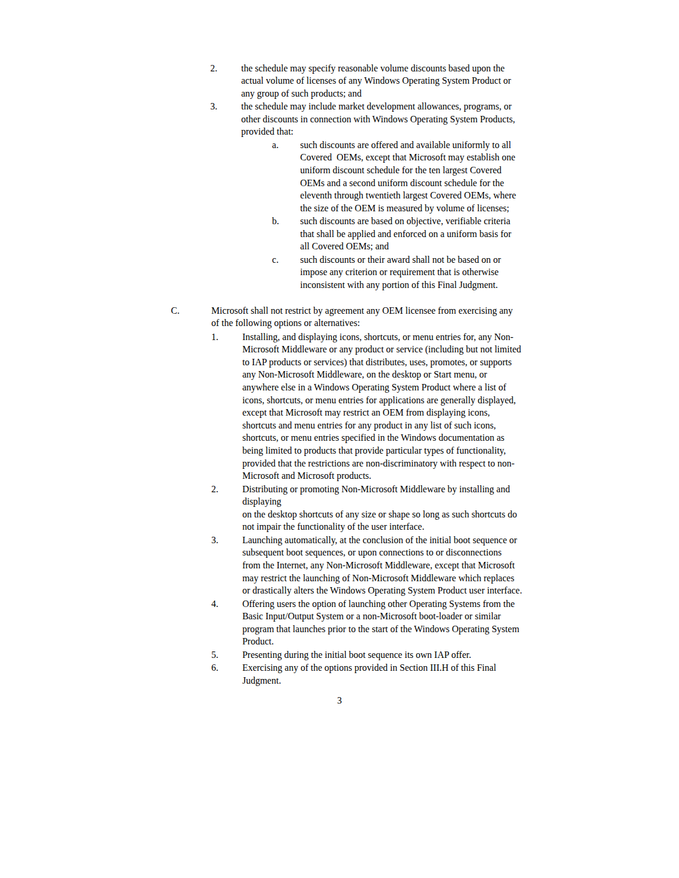2. the schedule may specify reasonable volume discounts based upon the actual volume of licenses of any Windows Operating System Product or any group of such products; and
3. the schedule may include market development allowances, programs, or other discounts in connection with Windows Operating System Products, provided that:
a. such discounts are offered and available uniformly to all Covered OEMs, except that Microsoft may establish one uniform discount schedule for the ten largest Covered OEMs and a second uniform discount schedule for the eleventh through twentieth largest Covered OEMs, where the size of the OEM is measured by volume of licenses;
b. such discounts are based on objective, verifiable criteria that shall be applied and enforced on a uniform basis for all Covered OEMs; and
c. such discounts or their award shall not be based on or impose any criterion or requirement that is otherwise inconsistent with any portion of this Final Judgment.
C.
Microsoft shall not restrict by agreement any OEM licensee from exercising any of the following options or alternatives:
1. Installing, and displaying icons, shortcuts, or menu entries for, any Non-Microsoft Middleware or any product or service (including but not limited to IAP products or services) that distributes, uses, promotes, or supports any Non-Microsoft Middleware, on the desktop or Start menu, or anywhere else in a Windows Operating System Product where a list of icons, shortcuts, or menu entries for applications are generally displayed, except that Microsoft may restrict an OEM from displaying icons, shortcuts and menu entries for any product in any list of such icons, shortcuts, or menu entries specified in the Windows documentation as being limited to products that provide particular types of functionality, provided that the restrictions are non-discriminatory with respect to non-Microsoft and Microsoft products.
2. Distributing or promoting Non-Microsoft Middleware by installing and displaying on the desktop shortcuts of any size or shape so long as such shortcuts do not impair the functionality of the user interface.
3. Launching automatically, at the conclusion of the initial boot sequence or subsequent boot sequences, or upon connections to or disconnections from the Internet, any Non-Microsoft Middleware, except that Microsoft may restrict the launching of Non-Microsoft Middleware which replaces or drastically alters the Windows Operating System Product user interface.
4. Offering users the option of launching other Operating Systems from the Basic Input/Output System or a non-Microsoft boot-loader or similar program that launches prior to the start of the Windows Operating System Product.
5. Presenting during the initial boot sequence its own IAP offer.
6. Exercising any of the options provided in Section III.H of this Final Judgment.
3